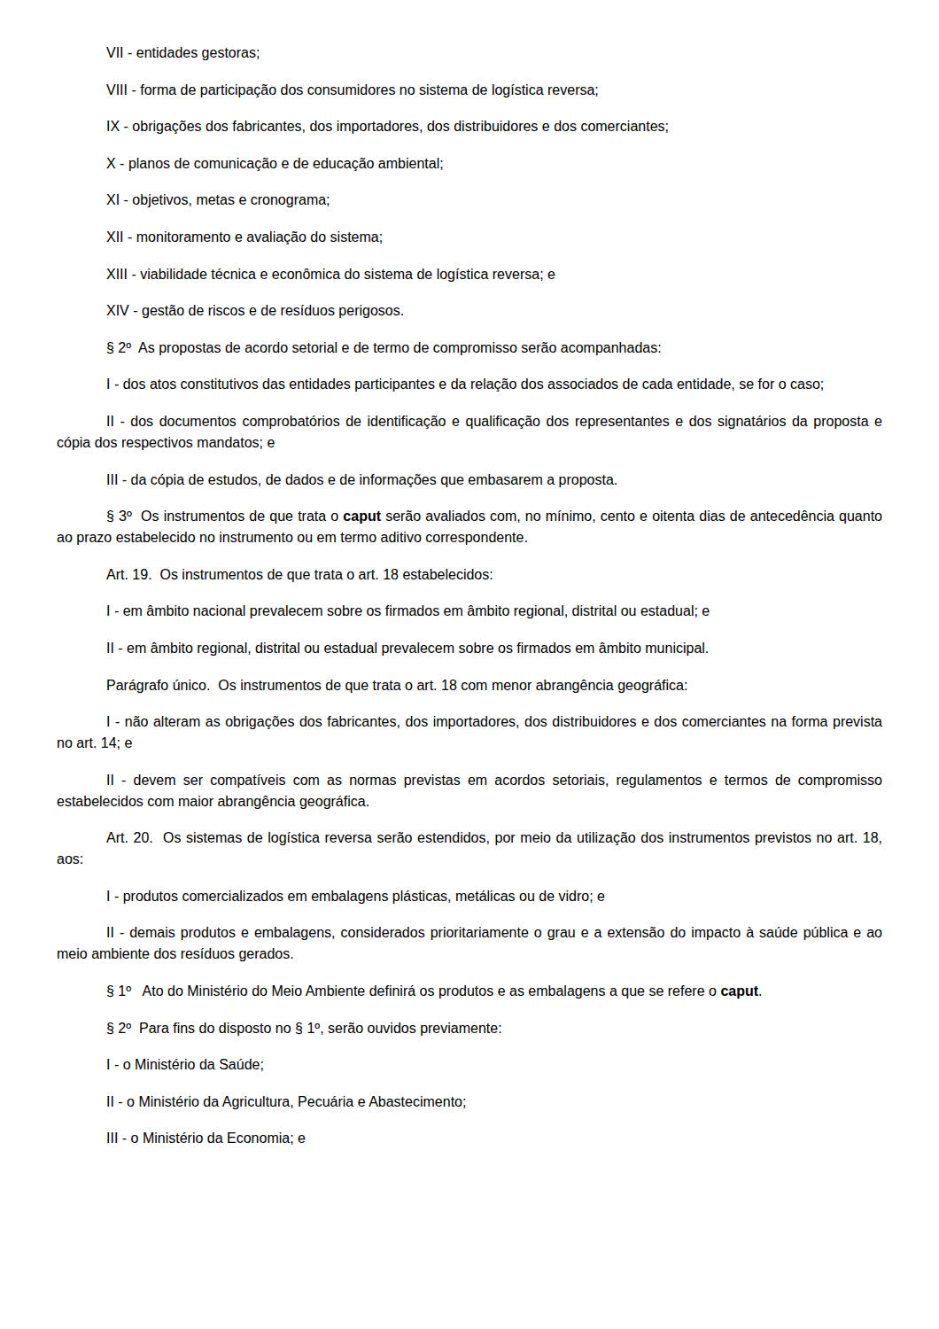VII - entidades gestoras;
VIII - forma de participação dos consumidores no sistema de logística reversa;
IX - obrigações dos fabricantes, dos importadores, dos distribuidores e dos comerciantes;
X - planos de comunicação e de educação ambiental;
XI - objetivos, metas e cronograma;
XII - monitoramento e avaliação do sistema;
XIII - viabilidade técnica e econômica do sistema de logística reversa; e
XIV - gestão de riscos e de resíduos perigosos.
§ 2º As propostas de acordo setorial e de termo de compromisso serão acompanhadas:
I - dos atos constitutivos das entidades participantes e da relação dos associados de cada entidade, se for o caso;
II - dos documentos comprobatórios de identificação e qualificação dos representantes e dos signatários da proposta e cópia dos respectivos mandatos; e
III - da cópia de estudos, de dados e de informações que embasarem a proposta.
§ 3º Os instrumentos de que trata o caput serão avaliados com, no mínimo, cento e oitenta dias de antecedência quanto ao prazo estabelecido no instrumento ou em termo aditivo correspondente.
Art. 19. Os instrumentos de que trata o art. 18 estabelecidos:
I - em âmbito nacional prevalecem sobre os firmados em âmbito regional, distrital ou estadual; e
II - em âmbito regional, distrital ou estadual prevalecem sobre os firmados em âmbito municipal.
Parágrafo único. Os instrumentos de que trata o art. 18 com menor abrangência geográfica:
I - não alteram as obrigações dos fabricantes, dos importadores, dos distribuidores e dos comerciantes na forma prevista no art. 14; e
II - devem ser compatíveis com as normas previstas em acordos setoriais, regulamentos e termos de compromisso estabelecidos com maior abrangência geográfica.
Art. 20. Os sistemas de logística reversa serão estendidos, por meio da utilização dos instrumentos previstos no art. 18, aos:
I - produtos comercializados em embalagens plásticas, metálicas ou de vidro; e
II - demais produtos e embalagens, considerados prioritariamente o grau e a extensão do impacto à saúde pública e ao meio ambiente dos resíduos gerados.
§ 1º Ato do Ministério do Meio Ambiente definirá os produtos e as embalagens a que se refere o caput.
§ 2º Para fins do disposto no § 1º, serão ouvidos previamente:
I - o Ministério da Saúde;
II - o Ministério da Agricultura, Pecuária e Abastecimento;
III - o Ministério da Economia; e